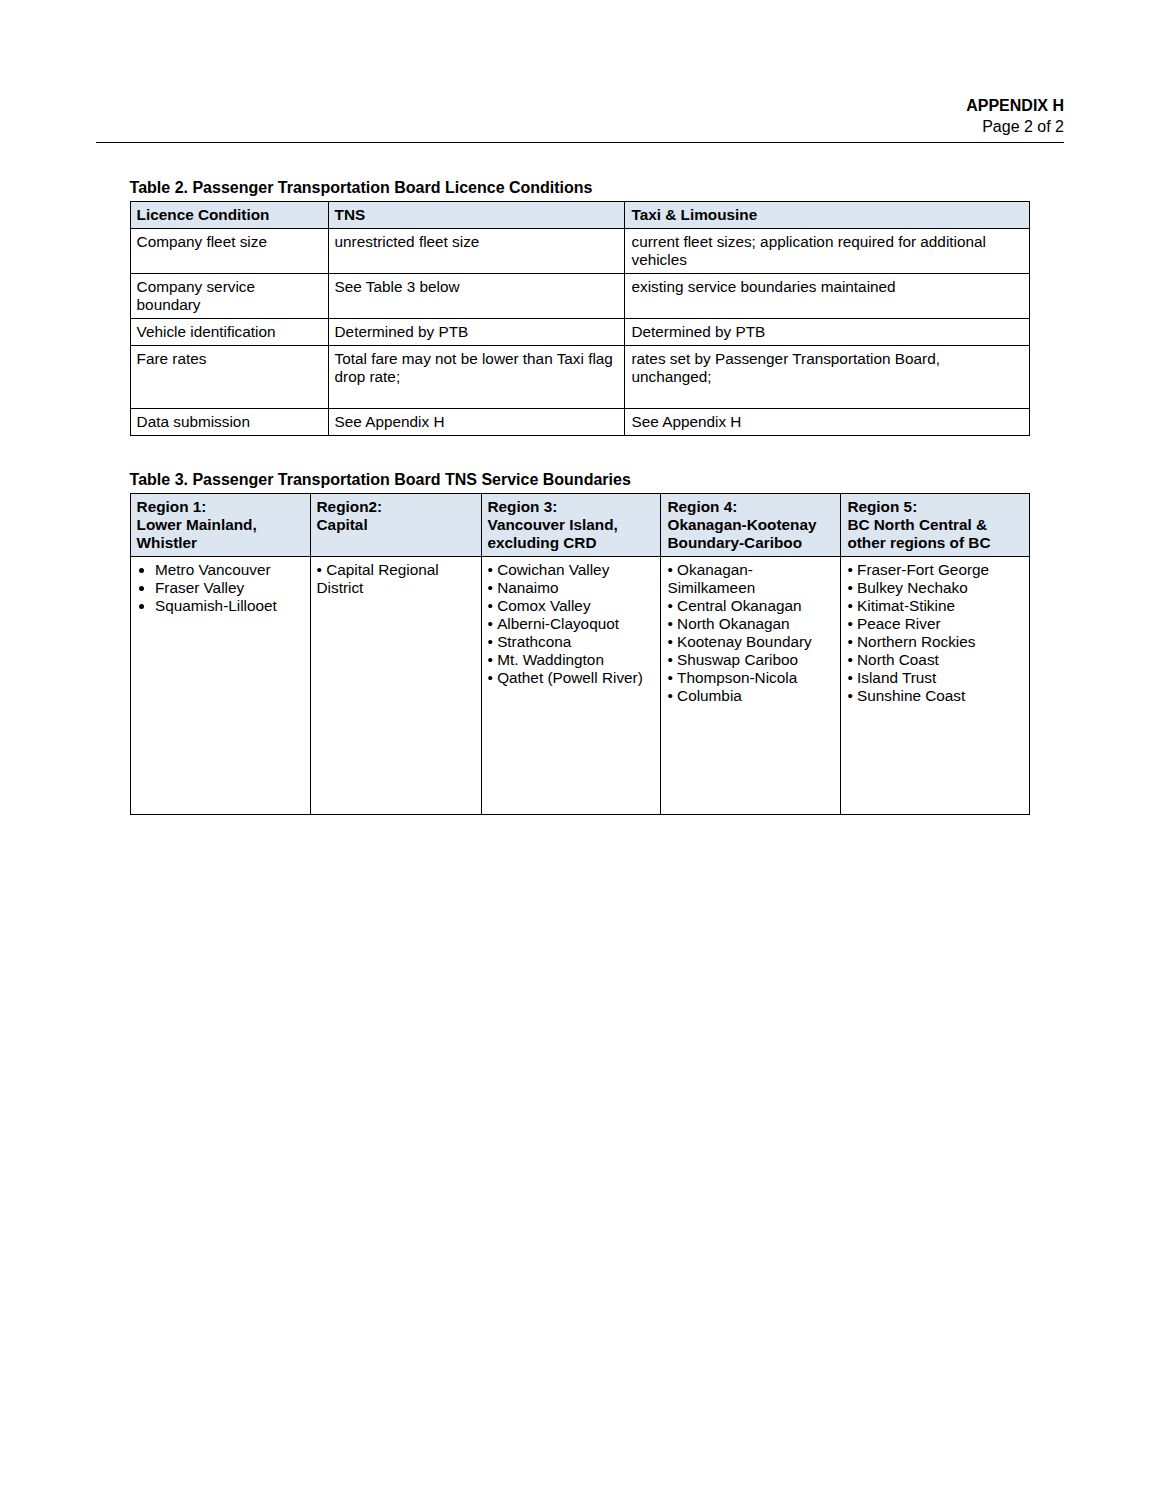APPENDIX H
Page 2 of 2
Table 2. Passenger Transportation Board Licence Conditions
| Licence Condition | TNS | Taxi & Limousine |
| --- | --- | --- |
| Company fleet size | unrestricted fleet size | current fleet sizes; application required for additional vehicles |
| Company service boundary | See Table 3 below | existing service boundaries maintained |
| Vehicle identification | Determined by PTB | Determined by PTB |
| Fare rates | Total fare may not be lower than Taxi flag drop rate; | rates set by Passenger Transportation Board, unchanged; |
| Data submission | See Appendix H | See Appendix H |
Table 3. Passenger Transportation Board TNS Service Boundaries
| Region 1: Lower Mainland, Whistler | Region2: Capital | Region 3: Vancouver Island, excluding CRD | Region 4: Okanagan-Kootenay Boundary-Cariboo | Region 5: BC North Central & other regions of BC |
| --- | --- | --- | --- | --- |
| Metro Vancouver Fraser Valley Squamish-Lillooet | Capital Regional District | Cowichan Valley Nanaimo Comox Valley Alberni-Clayoquot Strathcona Mt. Waddington Qathet (Powell River) | Okanagan-Similkameen Central Okanagan North Okanagan Kootenay Boundary Shuswap Cariboo Thompson-Nicola Columbia | Fraser-Fort George Bulkey Nechako Kitimat-Stikine Peace River Northern Rockies North Coast Island Trust Sunshine Coast |